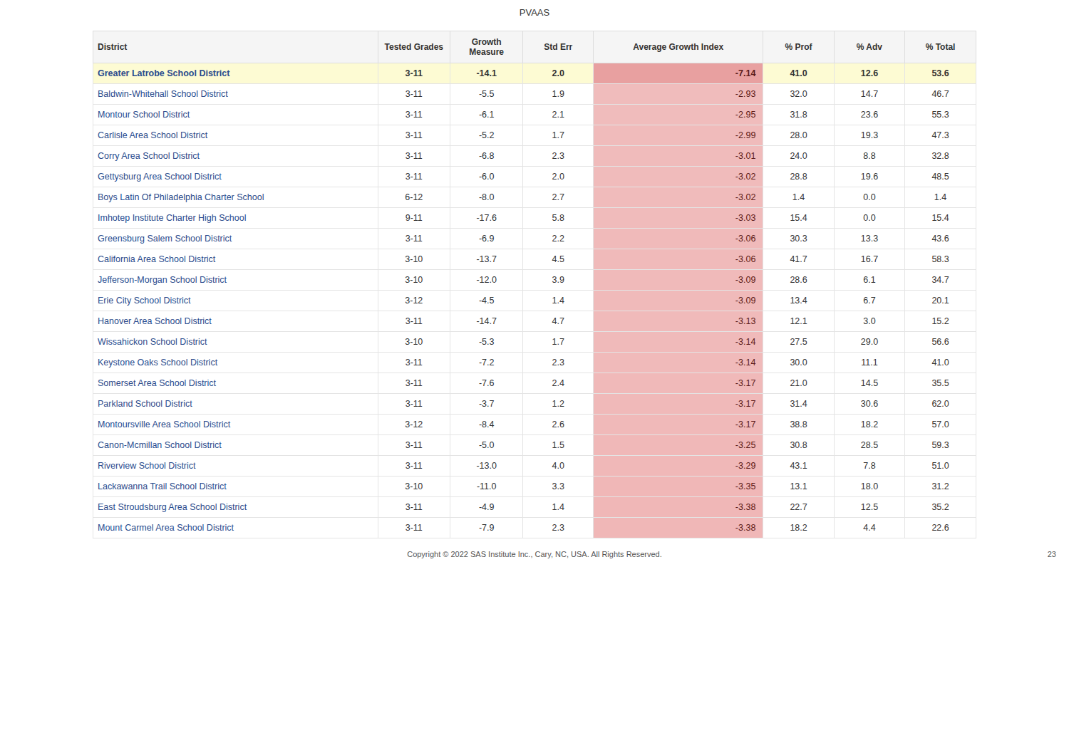PVAAS
| District | Tested Grades | Growth Measure | Std Err | Average Growth Index | % Prof | % Adv | % Total |
| --- | --- | --- | --- | --- | --- | --- | --- |
| Greater Latrobe School District | 3-11 | -14.1 | 2.0 | -7.14 | 41.0 | 12.6 | 53.6 |
| Baldwin-Whitehall School District | 3-11 | -5.5 | 1.9 | -2.93 | 32.0 | 14.7 | 46.7 |
| Montour School District | 3-11 | -6.1 | 2.1 | -2.95 | 31.8 | 23.6 | 55.3 |
| Carlisle Area School District | 3-11 | -5.2 | 1.7 | -2.99 | 28.0 | 19.3 | 47.3 |
| Corry Area School District | 3-11 | -6.8 | 2.3 | -3.01 | 24.0 | 8.8 | 32.8 |
| Gettysburg Area School District | 3-11 | -6.0 | 2.0 | -3.02 | 28.8 | 19.6 | 48.5 |
| Boys Latin Of Philadelphia Charter School | 6-12 | -8.0 | 2.7 | -3.02 | 1.4 | 0.0 | 1.4 |
| Imhotep Institute Charter High School | 9-11 | -17.6 | 5.8 | -3.03 | 15.4 | 0.0 | 15.4 |
| Greensburg Salem School District | 3-11 | -6.9 | 2.2 | -3.06 | 30.3 | 13.3 | 43.6 |
| California Area School District | 3-10 | -13.7 | 4.5 | -3.06 | 41.7 | 16.7 | 58.3 |
| Jefferson-Morgan School District | 3-10 | -12.0 | 3.9 | -3.09 | 28.6 | 6.1 | 34.7 |
| Erie City School District | 3-12 | -4.5 | 1.4 | -3.09 | 13.4 | 6.7 | 20.1 |
| Hanover Area School District | 3-11 | -14.7 | 4.7 | -3.13 | 12.1 | 3.0 | 15.2 |
| Wissahickon School District | 3-10 | -5.3 | 1.7 | -3.14 | 27.5 | 29.0 | 56.6 |
| Keystone Oaks School District | 3-11 | -7.2 | 2.3 | -3.14 | 30.0 | 11.1 | 41.0 |
| Somerset Area School District | 3-11 | -7.6 | 2.4 | -3.17 | 21.0 | 14.5 | 35.5 |
| Parkland School District | 3-11 | -3.7 | 1.2 | -3.17 | 31.4 | 30.6 | 62.0 |
| Montoursville Area School District | 3-12 | -8.4 | 2.6 | -3.17 | 38.8 | 18.2 | 57.0 |
| Canon-Mcmillan School District | 3-11 | -5.0 | 1.5 | -3.25 | 30.8 | 28.5 | 59.3 |
| Riverview School District | 3-11 | -13.0 | 4.0 | -3.29 | 43.1 | 7.8 | 51.0 |
| Lackawanna Trail School District | 3-10 | -11.0 | 3.3 | -3.35 | 13.1 | 18.0 | 31.2 |
| East Stroudsburg Area School District | 3-11 | -4.9 | 1.4 | -3.38 | 22.7 | 12.5 | 35.2 |
| Mount Carmel Area School District | 3-11 | -7.9 | 2.3 | -3.38 | 18.2 | 4.4 | 22.6 |
Copyright © 2022 SAS Institute Inc., Cary, NC, USA. All Rights Reserved.
23